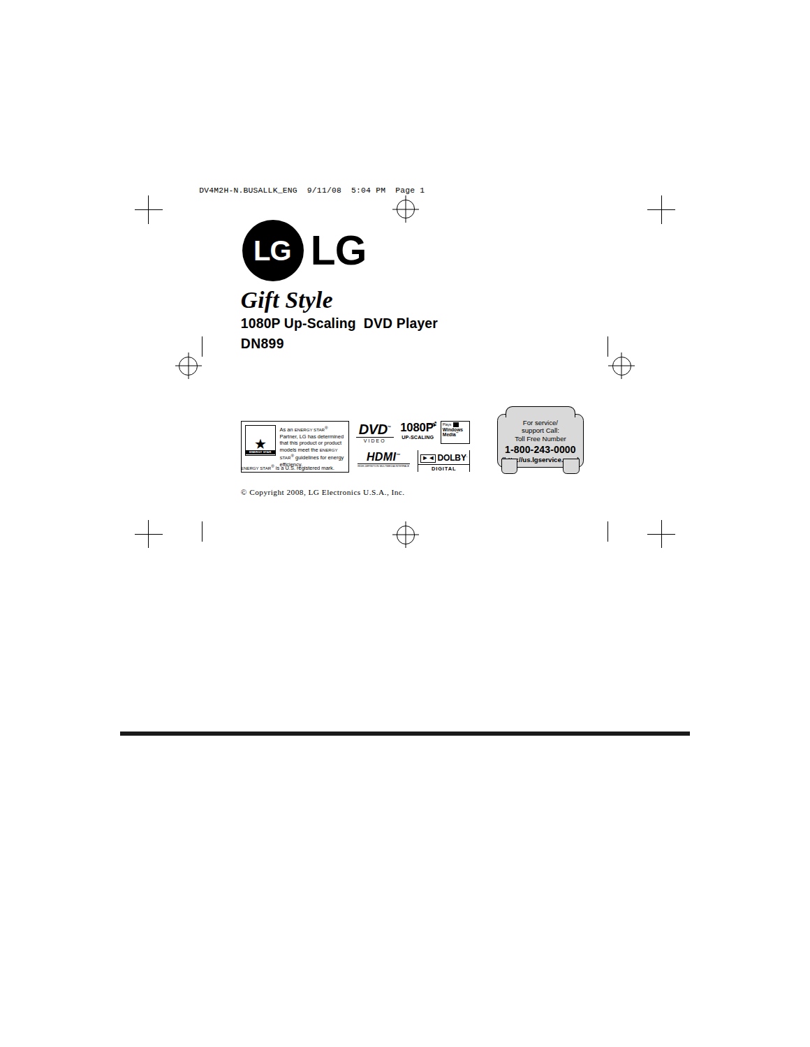DV4M2H-N.BUSALLK_ENG 9/11/08 5:04 PM Page 1
LG
LG
Gift Style
1080P Up-Scaling DVD Player
DN899
★
ENERGY STAR
As an ENERGY STAR® Partner, LG has determined that this product or product models meet the ENERGY STAR® guidelines for energy efficiency.
ENERGY STAR® is a U.S. registered mark.
DVD™
VIDEO
⟶
1080P▸
UP-SCALING
Plays
Windows
Media™
HDMI™
HIGH-DEFINITION MULTIMEDIA INTERFACE
►◄DOLBY.
DIGITAL
For service/
support Call:
Toll Free Number
1-800-243-0000
(http://us.lgservice.com)
© Copyright 2008, LG Electronics U.S.A., Inc.